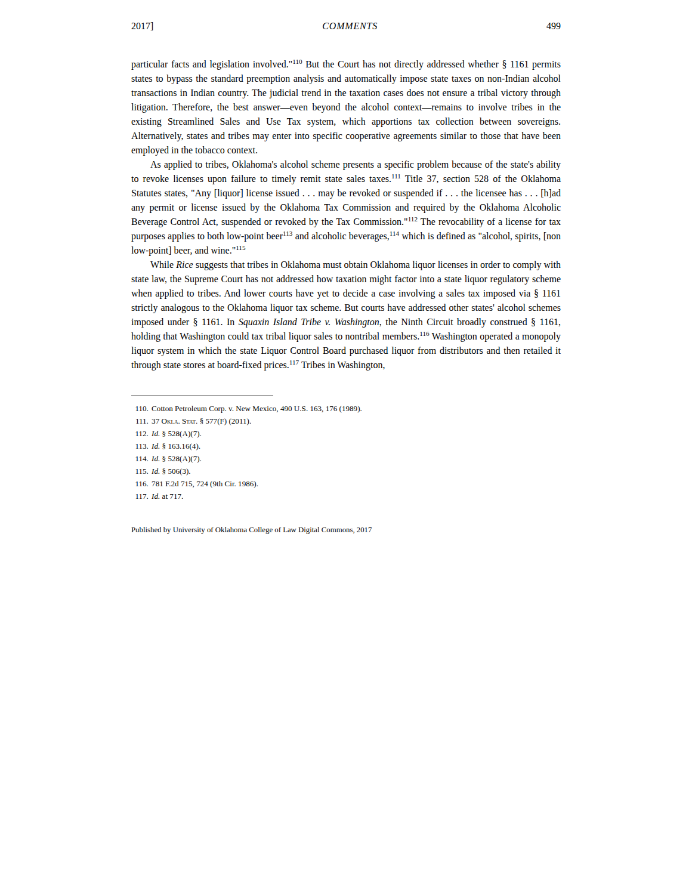2017] COMMENTS 499
particular facts and legislation involved."110 But the Court has not directly addressed whether § 1161 permits states to bypass the standard preemption analysis and automatically impose state taxes on non-Indian alcohol transactions in Indian country. The judicial trend in the taxation cases does not ensure a tribal victory through litigation. Therefore, the best answer—even beyond the alcohol context—remains to involve tribes in the existing Streamlined Sales and Use Tax system, which apportions tax collection between sovereigns. Alternatively, states and tribes may enter into specific cooperative agreements similar to those that have been employed in the tobacco context.
As applied to tribes, Oklahoma's alcohol scheme presents a specific problem because of the state's ability to revoke licenses upon failure to timely remit state sales taxes.111 Title 37, section 528 of the Oklahoma Statutes states, "Any [liquor] license issued . . . may be revoked or suspended if . . . the licensee has . . . [h]ad any permit or license issued by the Oklahoma Tax Commission and required by the Oklahoma Alcoholic Beverage Control Act, suspended or revoked by the Tax Commission."112 The revocability of a license for tax purposes applies to both low-point beer113 and alcoholic beverages,114 which is defined as "alcohol, spirits, [non low-point] beer, and wine."115
While Rice suggests that tribes in Oklahoma must obtain Oklahoma liquor licenses in order to comply with state law, the Supreme Court has not addressed how taxation might factor into a state liquor regulatory scheme when applied to tribes. And lower courts have yet to decide a case involving a sales tax imposed via § 1161 strictly analogous to the Oklahoma liquor tax scheme. But courts have addressed other states' alcohol schemes imposed under § 1161. In Squaxin Island Tribe v. Washington, the Ninth Circuit broadly construed § 1161, holding that Washington could tax tribal liquor sales to nontribal members.116 Washington operated a monopoly liquor system in which the state Liquor Control Board purchased liquor from distributors and then retailed it through state stores at board-fixed prices.117 Tribes in Washington,
110. Cotton Petroleum Corp. v. New Mexico, 490 U.S. 163, 176 (1989).
111. 37 Okla. Stat. § 577(F) (2011).
112. Id. § 528(A)(7).
113. Id. § 163.16(4).
114. Id. § 528(A)(7).
115. Id. § 506(3).
116. 781 F.2d 715, 724 (9th Cir. 1986).
117. Id. at 717.
Published by University of Oklahoma College of Law Digital Commons, 2017